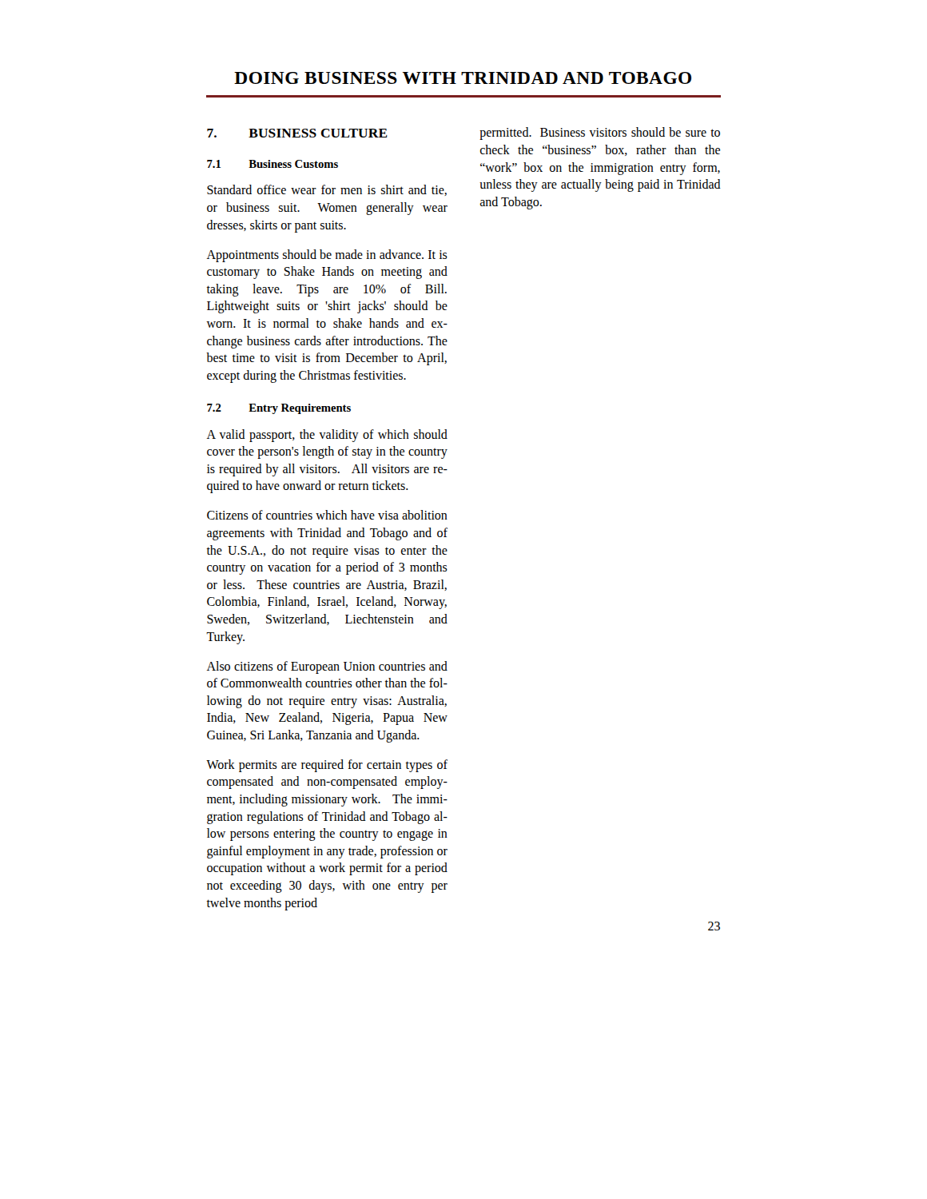DOING BUSINESS WITH TRINIDAD AND TOBAGO
7. BUSINESS CULTURE
7.1 Business Customs
Standard office wear for men is shirt and tie, or business suit. Women generally wear dresses, skirts or pant suits.
Appointments should be made in advance. It is customary to Shake Hands on meeting and taking leave. Tips are 10% of Bill. Lightweight suits or 'shirt jacks' should be worn. It is normal to shake hands and exchange business cards after introductions. The best time to visit is from December to April, except during the Christmas festivities.
7.2 Entry Requirements
A valid passport, the validity of which should cover the person's length of stay in the country is required by all visitors. All visitors are required to have onward or return tickets.
Citizens of countries which have visa abolition agreements with Trinidad and Tobago and of the U.S.A., do not require visas to enter the country on vacation for a period of 3 months or less. These countries are Austria, Brazil, Colombia, Finland, Israel, Iceland, Norway, Sweden, Switzerland, Liechtenstein and Turkey.
Also citizens of European Union countries and of Commonwealth countries other than the following do not require entry visas: Australia, India, New Zealand, Nigeria, Papua New Guinea, Sri Lanka, Tanzania and Uganda.
Work permits are required for certain types of compensated and non-compensated employment, including missionary work. The immigration regulations of Trinidad and Tobago allow persons entering the country to engage in gainful employment in any trade, profession or occupation without a work permit for a period not exceeding 30 days, with one entry per twelve months period
permitted. Business visitors should be sure to check the “business” box, rather than the “work” box on the immigration entry form, unless they are actually being paid in Trinidad and Tobago.
23